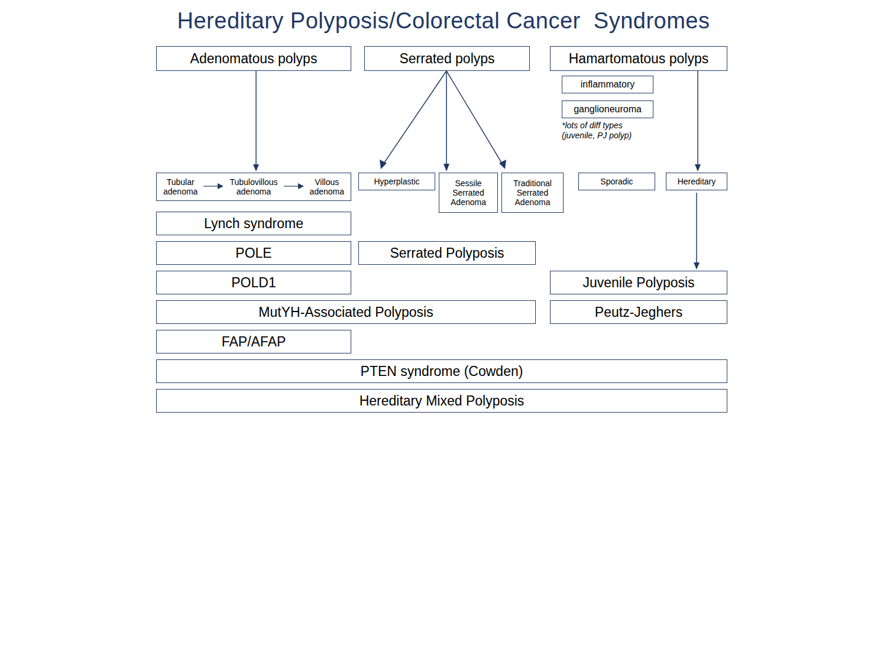Hereditary Polyposis/Colorectal Cancer Syndromes
Adenomatous polyps
Serrated polyps
Hamartomatous polyps
inflammatory
ganglioneuroma
*lots of diff types
(juvenile, PJ polyp)
Tubular
adenoma
Tubulovillous
adenoma
Villous
adenoma
Hyperplastic
Sessile
Serrated
Adenoma
Traditional
Serrated
Adenoma
Sporadic
Hereditary
Lynch syndrome
POLE
Serrated Polyposis
POLD1
Juvenile Polyposis
MutYH-Associated Polyposis
Peutz-Jeghers
FAP/AFAP
PTEN syndrome (Cowden)
Hereditary Mixed Polyposis